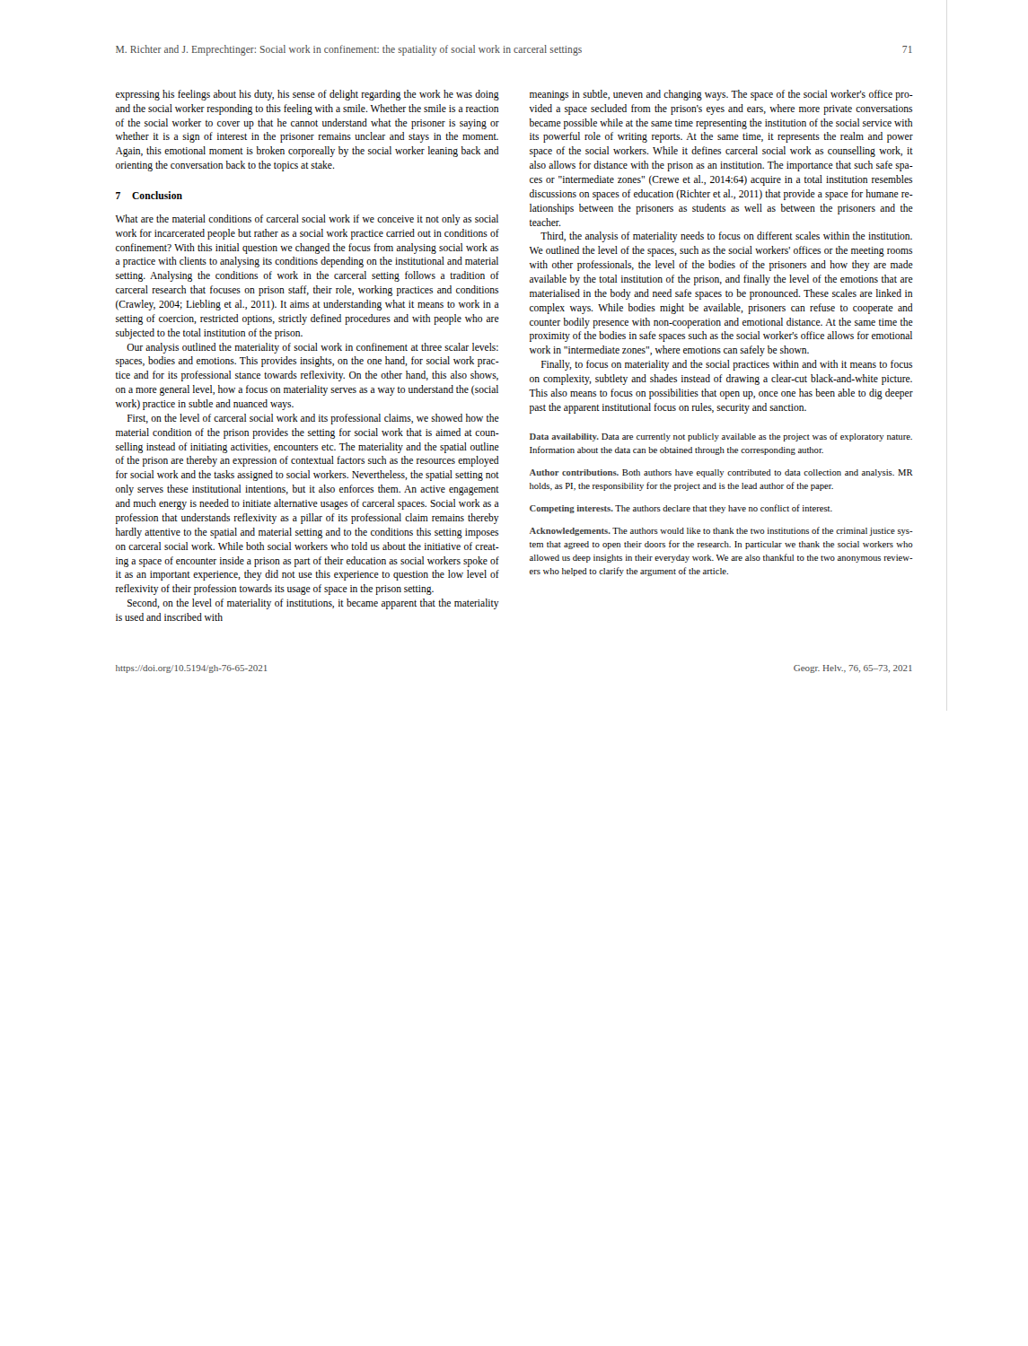M. Richter and J. Emprechtinger: Social work in confinement: the spatiality of social work in carceral settings
71
expressing his feelings about his duty, his sense of delight regarding the work he was doing and the social worker responding to this feeling with a smile. Whether the smile is a reaction of the social worker to cover up that he cannot understand what the prisoner is saying or whether it is a sign of interest in the prisoner remains unclear and stays in the moment. Again, this emotional moment is broken corporeally by the social worker leaning back and orienting the conversation back to the topics at stake.
7 Conclusion
What are the material conditions of carceral social work if we conceive it not only as social work for incarcerated people but rather as a social work practice carried out in conditions of confinement? With this initial question we changed the focus from analysing social work as a practice with clients to analysing its conditions depending on the institutional and material setting. Analysing the conditions of work in the carceral setting follows a tradition of carceral research that focuses on prison staff, their role, working practices and conditions (Crawley, 2004; Liebling et al., 2011). It aims at understanding what it means to work in a setting of coercion, restricted options, strictly defined procedures and with people who are subjected to the total institution of the prison.
Our analysis outlined the materiality of social work in confinement at three scalar levels: spaces, bodies and emotions. This provides insights, on the one hand, for social work practice and for its professional stance towards reflexivity. On the other hand, this also shows, on a more general level, how a focus on materiality serves as a way to understand the (social work) practice in subtle and nuanced ways.
First, on the level of carceral social work and its professional claims, we showed how the material condition of the prison provides the setting for social work that is aimed at counselling instead of initiating activities, encounters etc. The materiality and the spatial outline of the prison are thereby an expression of contextual factors such as the resources employed for social work and the tasks assigned to social workers. Nevertheless, the spatial setting not only serves these institutional intentions, but it also enforces them. An active engagement and much energy is needed to initiate alternative usages of carceral spaces. Social work as a profession that understands reflexivity as a pillar of its professional claim remains thereby hardly attentive to the spatial and material setting and to the conditions this setting imposes on carceral social work. While both social workers who told us about the initiative of creating a space of encounter inside a prison as part of their education as social workers spoke of it as an important experience, they did not use this experience to question the low level of reflexivity of their profession towards its usage of space in the prison setting.
Second, on the level of materiality of institutions, it became apparent that the materiality is used and inscribed with
meanings in subtle, uneven and changing ways. The space of the social worker's office provided a space secluded from the prison's eyes and ears, where more private conversations became possible while at the same time representing the institution of the social service with its powerful role of writing reports. At the same time, it represents the realm and power space of the social workers. While it defines carceral social work as counselling work, it also allows for distance with the prison as an institution. The importance that such safe spaces or "intermediate zones" (Crewe et al., 2014:64) acquire in a total institution resembles discussions on spaces of education (Richter et al., 2011) that provide a space for humane relationships between the prisoners as students as well as between the prisoners and the teacher.
Third, the analysis of materiality needs to focus on different scales within the institution. We outlined the level of the spaces, such as the social workers' offices or the meeting rooms with other professionals, the level of the bodies of the prisoners and how they are made available by the total institution of the prison, and finally the level of the emotions that are materialised in the body and need safe spaces to be pronounced. These scales are linked in complex ways. While bodies might be available, prisoners can refuse to cooperate and counter bodily presence with non-cooperation and emotional distance. At the same time the proximity of the bodies in safe spaces such as the social worker's office allows for emotional work in "intermediate zones", where emotions can safely be shown.
Finally, to focus on materiality and the social practices within and with it means to focus on complexity, subtlety and shades instead of drawing a clear-cut black-and-white picture. This also means to focus on possibilities that open up, once one has been able to dig deeper past the apparent institutional focus on rules, security and sanction.
Data availability. Data are currently not publicly available as the project was of exploratory nature. Information about the data can be obtained through the corresponding author.
Author contributions. Both authors have equally contributed to data collection and analysis. MR holds, as PI, the responsibility for the project and is the lead author of the paper.
Competing interests. The authors declare that they have no conflict of interest.
Acknowledgements. The authors would like to thank the two institutions of the criminal justice system that agreed to open their doors for the research. In particular we thank the social workers who allowed us deep insights in their everyday work. We are also thankful to the two anonymous reviewers who helped to clarify the argument of the article.
https://doi.org/10.5194/gh-76-65-2021
Geogr. Helv., 76, 65–73, 2021